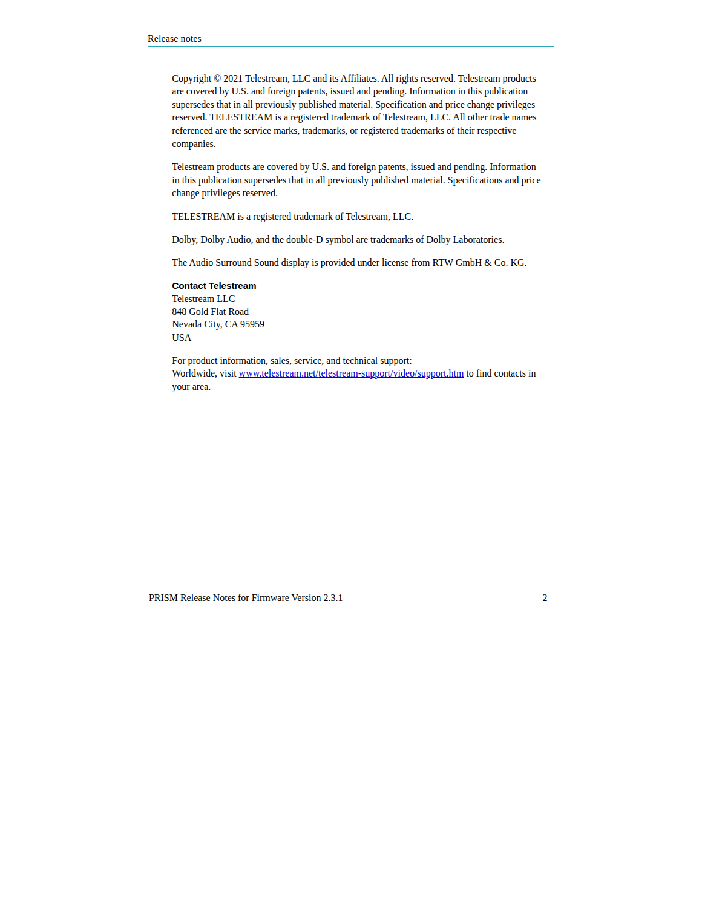Release notes
Copyright © 2021 Telestream, LLC and its Affiliates. All rights reserved. Telestream products are covered by U.S. and foreign patents, issued and pending. Information in this publication supersedes that in all previously published material. Specification and price change privileges reserved. TELESTREAM is a registered trademark of Telestream, LLC. All other trade names referenced are the service marks, trademarks, or registered trademarks of their respective companies.
Telestream products are covered by U.S. and foreign patents, issued and pending. Information in this publication supersedes that in all previously published material. Specifications and price change privileges reserved.
TELESTREAM is a registered trademark of Telestream, LLC.
Dolby, Dolby Audio, and the double-D symbol are trademarks of Dolby Laboratories.
The Audio Surround Sound display is provided under license from RTW GmbH & Co. KG.
Contact Telestream
Telestream LLC
848 Gold Flat Road
Nevada City, CA 95959
USA
For product information, sales, service, and technical support:
Worldwide, visit www.telestream.net/telestream-support/video/support.htm to find contacts in your area.
PRISM Release Notes for Firmware Version 2.3.1
2